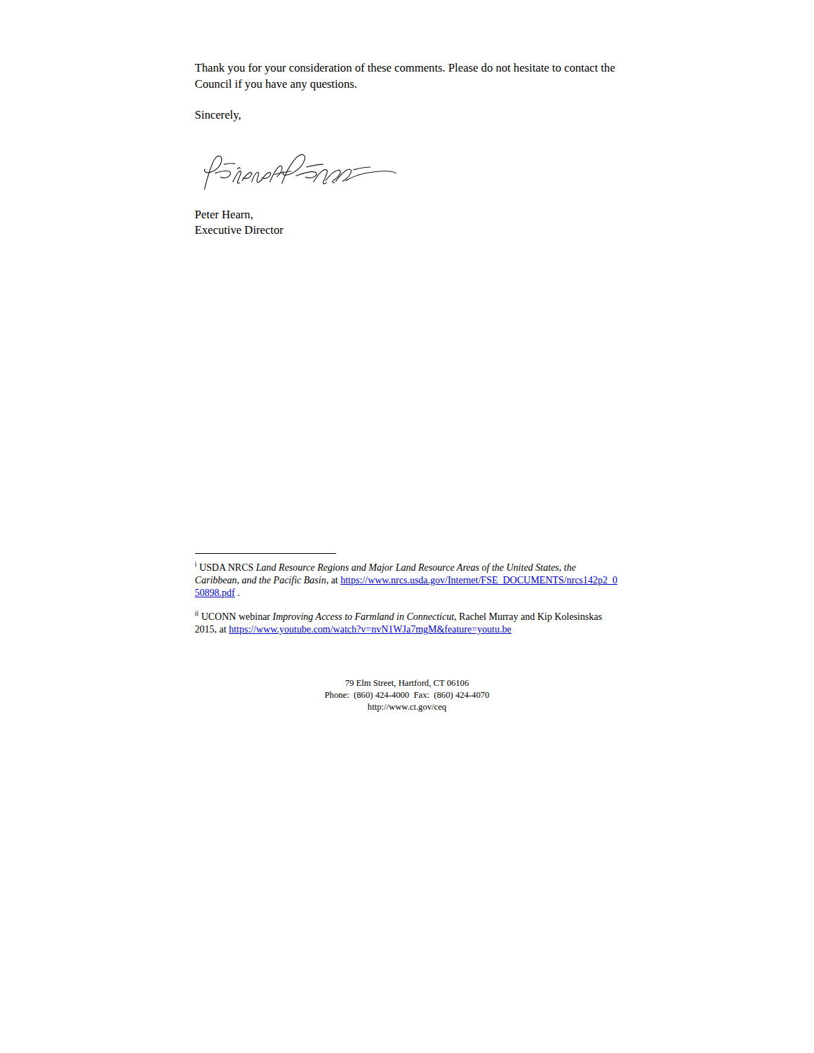Thank you for your consideration of these comments. Please do not hesitate to contact the Council if you have any questions.
Sincerely,
Peter Hearn,
Executive Director
i USDA NRCS Land Resource Regions and Major Land Resource Areas of the United States, the Caribbean, and the Pacific Basin, at https://www.nrcs.usda.gov/Internet/FSE_DOCUMENTS/nrcs142p2_050898.pdf .
ii UCONN webinar Improving Access to Farmland in Connecticut, Rachel Murray and Kip Kolesinskas 2015, at https://www.youtube.com/watch?v=nvN1WJa7mgM&feature=youtu.be
79 Elm Street, Hartford, CT 06106
Phone: (860) 424-4000 Fax: (860) 424-4070
http://www.ct.gov/ceq